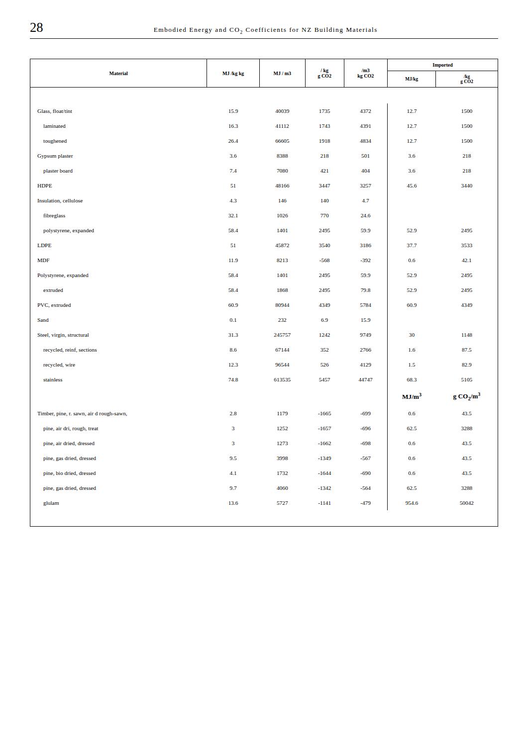28
Embodied Energy and CO2 Coefficients for NZ Building Materials
| Material | MJ /kg kg | MJ / m3 | / kg g CO2 | /m3 kg CO2 | Imported |
| --- | --- | --- | --- | --- | --- |
| MJ/kg | /kg g CO2 |
| Glass, float/tint | 15.9 | 40039 | 1735 | 4372 | 12.7 | 1500 |
| laminated | 16.3 | 41112 | 1743 | 4391 | 12.7 | 1500 |
| toughened | 26.4 | 66605 | 1918 | 4834 | 12.7 | 1500 |
| Gypsum plaster | 3.6 | 8388 | 218 | 501 | 3.6 | 218 |
| plaster board | 7.4 | 7080 | 421 | 404 | 3.6 | 218 |
| HDPE | 51 | 48166 | 3447 | 3257 | 45.6 | 3440 |
| Insulation, cellulose | 4.3 | 146 | 140 | 4.7 | | |
| fibreglass | 32.1 | 1026 | 770 | 24.6 | | |
| polystyrene, expanded | 58.4 | 1401 | 2495 | 59.9 | 52.9 | 2495 |
| LDPE | 51 | 45872 | 3540 | 3186 | 37.7 | 3533 |
| MDF | 11.9 | 8213 | -568 | -392 | 0.6 | 42.1 |
| Polystyrene, expanded | 58.4 | 1401 | 2495 | 59.9 | 52.9 | 2495 |
| extruded | 58.4 | 1868 | 2495 | 79.8 | 52.9 | 2495 |
| PVC, extruded | 60.9 | 80944 | 4349 | 5784 | 60.9 | 4349 |
| Sand | 0.1 | 232 | 6.9 | 15.9 | | |
| Steel, virgin, structural | 31.3 | 245757 | 1242 | 9749 | 30 | 1148 |
| recycled, reinf, sections | 8.6 | 67144 | 352 | 2766 | 1.6 | 87.5 |
| recycled, wire | 12.3 | 96544 | 526 | 4129 | 1.5 | 82.9 |
| stainless | 74.8 | 613535 | 5457 | 44747 | 68.3 | 5105 |
| | | | | | MJ/m 3 | g CO 2 /m 3 |
| Timber, pine, r. sawn, air d rough-sawn, | 2.8 | 1179 | -1665 | -699 | 0.6 | 43.5 |
| pine, air dri, rough, treat | 3 | 1252 | -1657 | -696 | 62.5 | 3288 |
| pine, air dried, dressed | 3 | 1273 | -1662 | -698 | 0.6 | 43.5 |
| pine, gas dried, dressed | 9.5 | 3998 | -1349 | -567 | 0.6 | 43.5 |
| pine, bio dried, dressed | 4.1 | 1732 | -1644 | -690 | 0.6 | 43.5 |
| pine, gas dried, dressed | 9.7 | 4060 | -1342 | -564 | 62.5 | 3288 |
| glulam | 13.6 | 5727 | -1141 | -479 | 954.6 | 50042 |